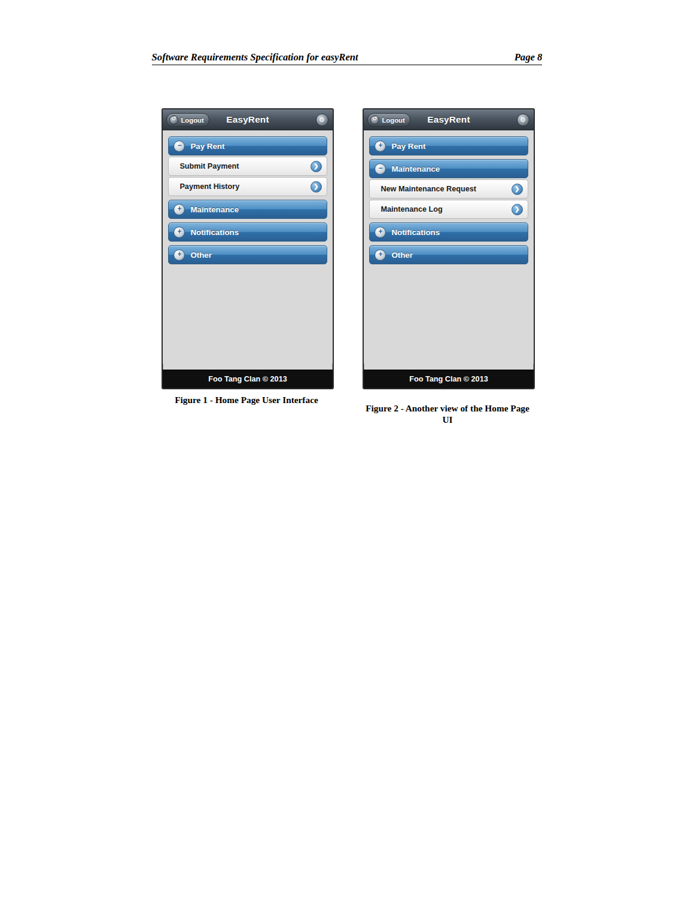Software Requirements Specification for easyRent Page 8
Logout EasyRent ⚙
−Pay Rent
Submit Payment❯
Payment History❯
+Maintenance
+Notifications
+Other
Foo Tang Clan © 2013
Figure 1 - Home Page User Interface
Logout EasyRent ⚙
+Pay Rent
−Maintenance
New Maintenance Request❯
Maintenance Log❯
+Notifications
+Other
Foo Tang Clan © 2013
Figure 2 - Another view of the Home Page UI